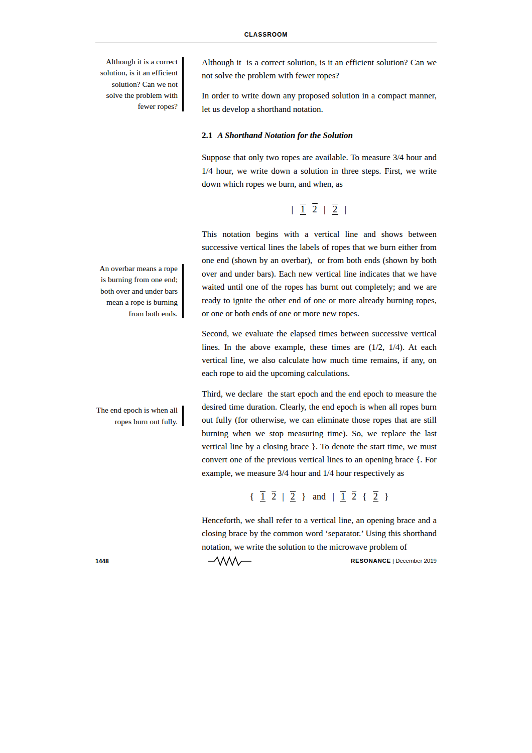CLASSROOM
Although it is a correct solution, is it an efficient solution? Can we not solve the problem with fewer ropes?
An overbar means a rope is burning from one end; both over and under bars mean a rope is burning from both ends.
The end epoch is when all ropes burn out fully.
Although it is a correct solution, is it an efficient solution? Can we not solve the problem with fewer ropes?
In order to write down any proposed solution in a compact manner, let us develop a shorthand notation.
2.1 A Shorthand Notation for the Solution
Suppose that only two ropes are available. To measure 3/4 hour and 1/4 hour, we write down a solution in three steps. First, we write down which ropes we burn, and when, as
| 1 2 | 2 |
This notation begins with a vertical line and shows between successive vertical lines the labels of ropes that we burn either from one end (shown by an overbar), or from both ends (shown by both over and under bars). Each new vertical line indicates that we have waited until one of the ropes has burnt out completely; and we are ready to ignite the other end of one or more already burning ropes, or one or both ends of one or more new ropes.
Second, we evaluate the elapsed times between successive vertical lines. In the above example, these times are (1/2, 1/4). At each vertical line, we also calculate how much time remains, if any, on each rope to aid the upcoming calculations.
Third, we declare the start epoch and the end epoch to measure the desired time duration. Clearly, the end epoch is when all ropes burn out fully (for otherwise, we can eliminate those ropes that are still burning when we stop measuring time). So, we replace the last vertical line by a closing brace }. To denote the start time, we must convert one of the previous vertical lines to an opening brace {. For example, we measure 3/4 hour and 1/4 hour respectively as
{ 1 2 | 2 } and | 1 2 { 2 }
Henceforth, we shall refer to a vertical line, an opening brace and a closing brace by the common word ‘separator.’ Using this shorthand notation, we write the solution to the microwave problem of
1448
RESONANCE | December 2019